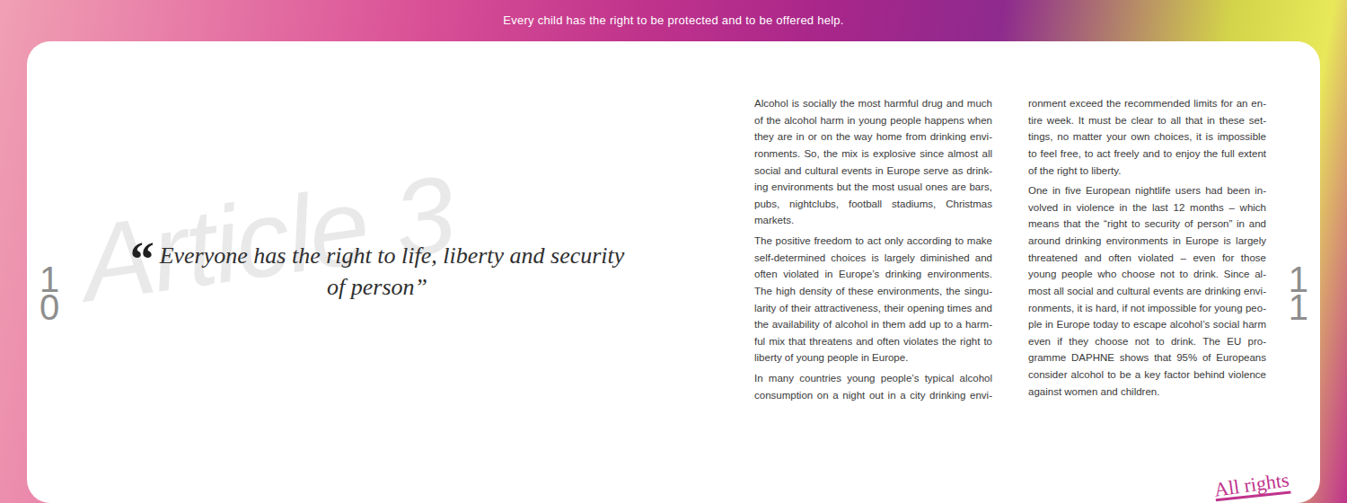Every child has the right to be protected and to be offered help.
Article 3
“Everyone has the right to life, liberty and security of person”
1
0
Alcohol is socially the most harmful drug and much of the alcohol harm in young people happens when they are in or on the way home from drinking environments. So, the mix is explosive since almost all social and cultural events in Europe serve as drinking environments but the most usual ones are bars, pubs, nightclubs, football stadiums, Christmas markets.
The positive freedom to act only according to make self-determined choices is largely diminished and often violated in Europe’s drinking environments. The high density of these environments, the singularity of their attractiveness, their opening times and the availability of alcohol in them add up to a harmful mix that threatens and often violates the right to liberty of young people in Europe.
In many countries young people’s typical alcohol consumption on a night out in a city drinking environment exceed the recommended limits for an entire week. It must be clear to all that in these settings, no matter your own choices, it is impossible to feel free, to act freely and to enjoy the full extent of the right to liberty.
One in five European nightlife users had been involved in violence in the last 12 months – which means that the “right to security of person” in and around drinking environments in Europe is largely threatened and often violated – even for those young people who choose not to drink. Since almost all social and cultural events are drinking environments, it is hard, if not impossible for young people in Europe today to escape alcohol’s social harm even if they choose not to drink. The EU programme DAPHNE shows that 95% of Europeans consider alcohol to be a key factor behind violence against women and children.
1
1
All rights